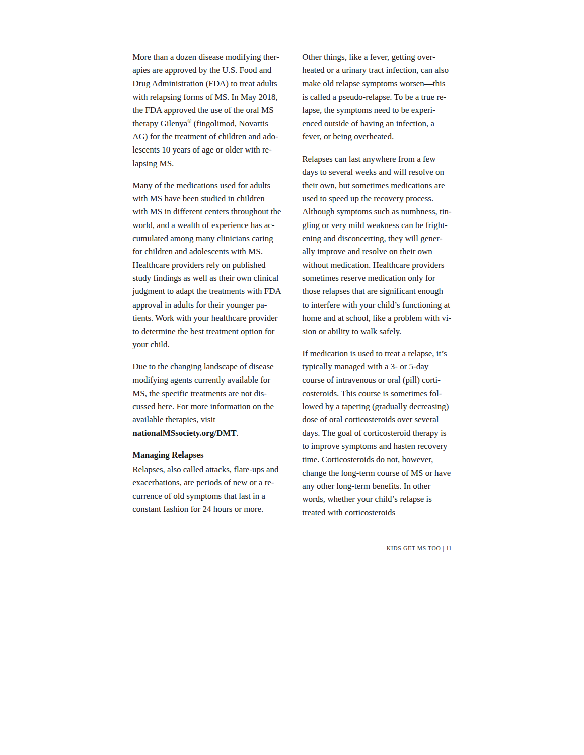More than a dozen disease modifying therapies are approved by the U.S. Food and Drug Administration (FDA) to treat adults with relapsing forms of MS. In May 2018, the FDA approved the use of the oral MS therapy Gilenya® (fingolimod, Novartis AG) for the treatment of children and adolescents 10 years of age or older with relapsing MS.
Many of the medications used for adults with MS have been studied in children with MS in different centers throughout the world, and a wealth of experience has accumulated among many clinicians caring for children and adolescents with MS. Healthcare providers rely on published study findings as well as their own clinical judgment to adapt the treatments with FDA approval in adults for their younger patients. Work with your healthcare provider to determine the best treatment option for your child.
Due to the changing landscape of disease modifying agents currently available for MS, the specific treatments are not discussed here. For more information on the available therapies, visit nationalMSsociety.org/DMT.
Managing Relapses
Relapses, also called attacks, flare-ups and exacerbations, are periods of new or a recurrence of old symptoms that last in a constant fashion for 24 hours or more. Other things, like a fever, getting overheated or a urinary tract infection, can also make old relapse symptoms worsen—this is called a pseudo-relapse. To be a true relapse, the symptoms need to be experienced outside of having an infection, a fever, or being overheated.
Relapses can last anywhere from a few days to several weeks and will resolve on their own, but sometimes medications are used to speed up the recovery process. Although symptoms such as numbness, tingling or very mild weakness can be frightening and disconcerting, they will generally improve and resolve on their own without medication. Healthcare providers sometimes reserve medication only for those relapses that are significant enough to interfere with your child’s functioning at home and at school, like a problem with vision or ability to walk safely.
If medication is used to treat a relapse, it’s typically managed with a 3- or 5-day course of intravenous or oral (pill) corticosteroids. This course is sometimes followed by a tapering (gradually decreasing) dose of oral corticosteroids over several days. The goal of corticosteroid therapy is to improve symptoms and hasten recovery time. Corticosteroids do not, however, change the long-term course of MS or have any other long-term benefits. In other words, whether your child’s relapse is treated with corticosteroids
Kids Get MS Too | 11